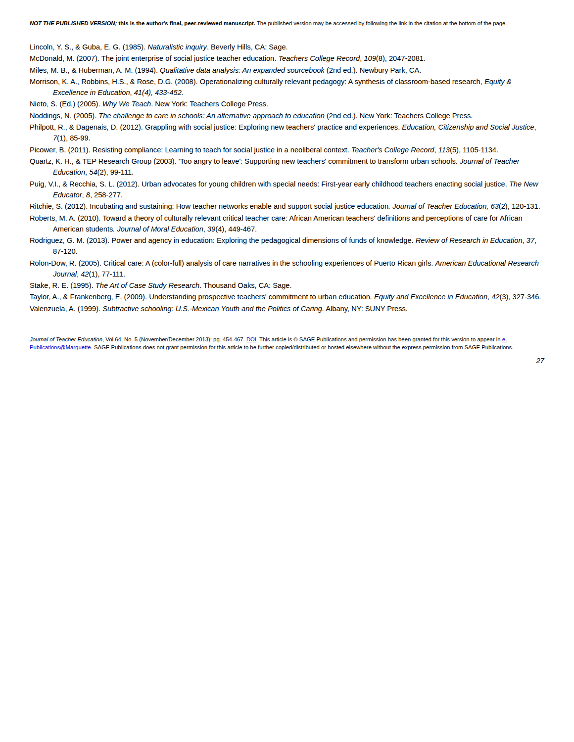NOT THE PUBLISHED VERSION; this is the author's final, peer-reviewed manuscript. The published version may be accessed by following the link in the citation at the bottom of the page.
Lincoln, Y. S., & Guba, E. G. (1985). Naturalistic inquiry. Beverly Hills, CA: Sage.
McDonald, M. (2007). The joint enterprise of social justice teacher education. Teachers College Record, 109(8), 2047-2081.
Miles, M. B., & Huberman, A. M. (1994). Qualitative data analysis: An expanded sourcebook (2nd ed.). Newbury Park, CA.
Morrison, K. A., Robbins, H.S., & Rose, D.G. (2008). Operationalizing culturally relevant pedagogy: A synthesis of classroom-based research, Equity & Excellence in Education, 41(4), 433-452.
Nieto, S. (Ed.) (2005). Why We Teach. New York: Teachers College Press.
Noddings, N. (2005). The challenge to care in schools: An alternative approach to education (2nd ed.). New York: Teachers College Press.
Philpott, R., & Dagenais, D. (2012). Grappling with social justice: Exploring new teachers' practice and experiences. Education, Citizenship and Social Justice, 7(1), 85-99.
Picower, B. (2011). Resisting compliance: Learning to teach for social justice in a neoliberal context. Teacher's College Record, 113(5), 1105-1134.
Quartz, K. H., & TEP Research Group (2003). 'Too angry to leave': Supporting new teachers' commitment to transform urban schools. Journal of Teacher Education, 54(2), 99-111.
Puig, V.I., & Recchia, S. L. (2012). Urban advocates for young children with special needs: First-year early childhood teachers enacting social justice. The New Educator, 8, 258-277.
Ritchie, S. (2012). Incubating and sustaining: How teacher networks enable and support social justice education. Journal of Teacher Education, 63(2), 120-131.
Roberts, M. A. (2010). Toward a theory of culturally relevant critical teacher care: African American teachers' definitions and perceptions of care for African American students. Journal of Moral Education, 39(4), 449-467.
Rodriguez, G. M. (2013). Power and agency in education: Exploring the pedagogical dimensions of funds of knowledge. Review of Research in Education, 37, 87-120.
Rolon-Dow, R. (2005). Critical care: A (color-full) analysis of care narratives in the schooling experiences of Puerto Rican girls. American Educational Research Journal, 42(1), 77-111.
Stake, R. E. (1995). The Art of Case Study Research. Thousand Oaks, CA: Sage.
Taylor, A., & Frankenberg, E. (2009). Understanding prospective teachers' commitment to urban education. Equity and Excellence in Education, 42(3), 327-346.
Valenzuela, A. (1999). Subtractive schooling: U.S.-Mexican Youth and the Politics of Caring. Albany, NY: SUNY Press.
Journal of Teacher Education, Vol 64, No. 5 (November/December 2013): pg. 454-467. DOI. This article is © SAGE Publications and permission has been granted for this version to appear in e-Publications@Marquette. SAGE Publications does not grant permission for this article to be further copied/distributed or hosted elsewhere without the express permission from SAGE Publications.
27